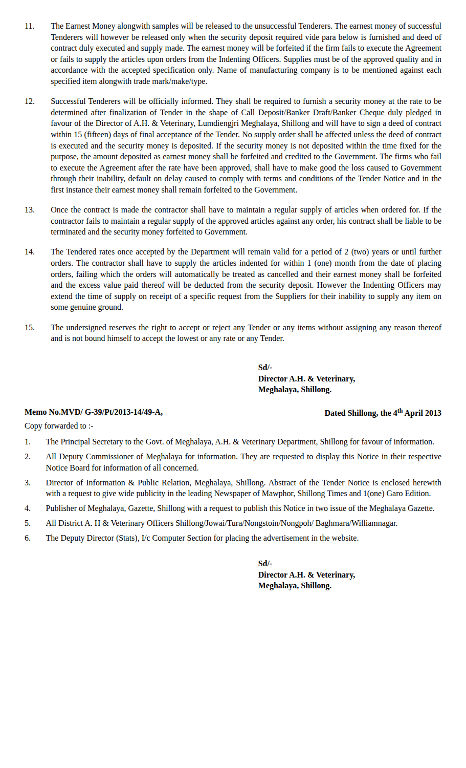11. The Earnest Money alongwith samples will be released to the unsuccessful Tenderers. The earnest money of successful Tenderers will however be released only when the security deposit required vide para below is furnished and deed of contract duly executed and supply made. The earnest money will be forfeited if the firm fails to execute the Agreement or fails to supply the articles upon orders from the Indenting Officers. Supplies must be of the approved quality and in accordance with the accepted specification only. Name of manufacturing company is to be mentioned against each specified item alongwith trade mark/make/type.
12. Successful Tenderers will be officially informed. They shall be required to furnish a security money at the rate to be determined after finalization of Tender in the shape of Call Deposit/Banker Draft/Banker Cheque duly pledged in favour of the Director of A.H. & Veterinary, Lumdiengjri Meghalaya, Shillong and will have to sign a deed of contract within 15 (fifteen) days of final acceptance of the Tender. No supply order shall be affected unless the deed of contract is executed and the security money is deposited. If the security money is not deposited within the time fixed for the purpose, the amount deposited as earnest money shall be forfeited and credited to the Government. The firms who fail to execute the Agreement after the rate have been approved, shall have to make good the loss caused to Government through their inability, default on delay caused to comply with terms and conditions of the Tender Notice and in the first instance their earnest money shall remain forfeited to the Government.
13. Once the contract is made the contractor shall have to maintain a regular supply of articles when ordered for. If the contractor fails to maintain a regular supply of the approved articles against any order, his contract shall be liable to be terminated and the security money forfeited to Government.
14. The Tendered rates once accepted by the Department will remain valid for a period of 2 (two) years or until further orders. The contractor shall have to supply the articles indented for within 1 (one) month from the date of placing orders, failing which the orders will automatically be treated as cancelled and their earnest money shall be forfeited and the excess value paid thereof will be deducted from the security deposit. However the Indenting Officers may extend the time of supply on receipt of a specific request from the Suppliers for their inability to supply any item on some genuine ground.
15. The undersigned reserves the right to accept or reject any Tender or any items without assigning any reason thereof and is not bound himself to accept the lowest or any rate or any Tender.
Sd/-
Director A.H. & Veterinary,
Meghalaya, Shillong.
Memo No.MVD/ G-39/Pt/2013-14/49-A, Dated Shillong, the 4th April 2013
Copy forwarded to :-
1. The Principal Secretary to the Govt. of Meghalaya, A.H. & Veterinary Department, Shillong for favour of information.
2. All Deputy Commissioner of Meghalaya for information. They are requested to display this Notice in their respective Notice Board for information of all concerned.
3. Director of Information & Public Relation, Meghalaya, Shillong. Abstract of the Tender Notice is enclosed herewith with a request to give wide publicity in the leading Newspaper of Mawphor, Shillong Times and 1(one) Garo Edition.
4. Publisher of Meghalaya, Gazette, Shillong with a request to publish this Notice in two issue of the Meghalaya Gazette.
5. All District A. H & Veterinary Officers Shillong/Jowai/Tura/Nongstoin/Nongpoh/ Baghmara/Williamnagar.
6. The Deputy Director (Stats), I/c Computer Section for placing the advertisement in the website.
Sd/-
Director A.H. & Veterinary,
Meghalaya, Shillong.